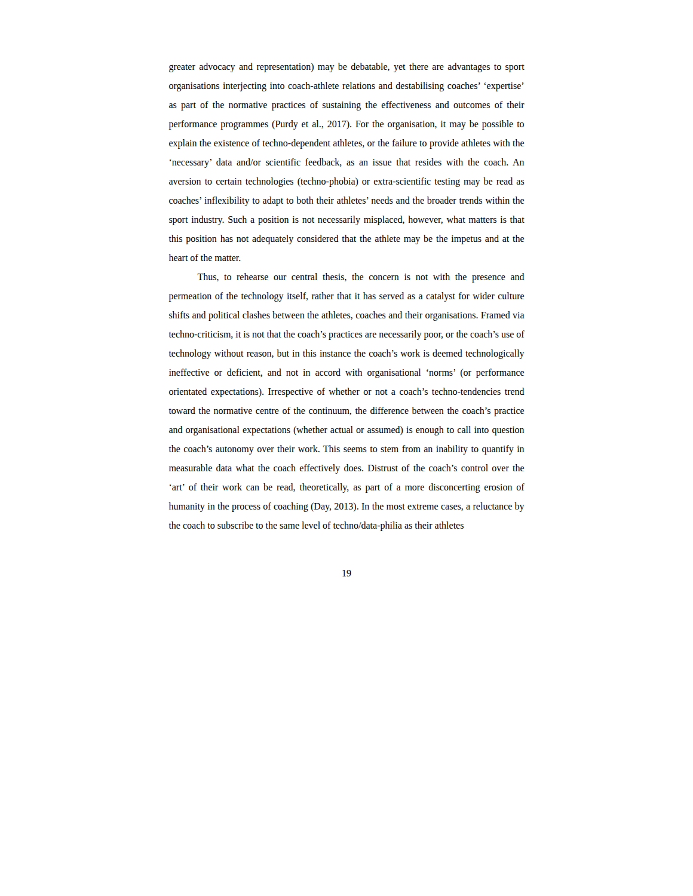greater advocacy and representation) may be debatable, yet there are advantages to sport organisations interjecting into coach-athlete relations and destabilising coaches’ ‘expertise’ as part of the normative practices of sustaining the effectiveness and outcomes of their performance programmes (Purdy et al., 2017). For the organisation, it may be possible to explain the existence of techno-dependent athletes, or the failure to provide athletes with the ‘necessary’ data and/or scientific feedback, as an issue that resides with the coach. An aversion to certain technologies (techno-phobia) or extra-scientific testing may be read as coaches’ inflexibility to adapt to both their athletes’ needs and the broader trends within the sport industry. Such a position is not necessarily misplaced, however, what matters is that this position has not adequately considered that the athlete may be the impetus and at the heart of the matter.
Thus, to rehearse our central thesis, the concern is not with the presence and permeation of the technology itself, rather that it has served as a catalyst for wider culture shifts and political clashes between the athletes, coaches and their organisations. Framed via techno-criticism, it is not that the coach’s practices are necessarily poor, or the coach’s use of technology without reason, but in this instance the coach’s work is deemed technologically ineffective or deficient, and not in accord with organisational ‘norms’ (or performance orientated expectations). Irrespective of whether or not a coach’s techno-tendencies trend toward the normative centre of the continuum, the difference between the coach’s practice and organisational expectations (whether actual or assumed) is enough to call into question the coach’s autonomy over their work. This seems to stem from an inability to quantify in measurable data what the coach effectively does. Distrust of the coach’s control over the ‘art’ of their work can be read, theoretically, as part of a more disconcerting erosion of humanity in the process of coaching (Day, 2013). In the most extreme cases, a reluctance by the coach to subscribe to the same level of techno/data-philia as their athletes
19